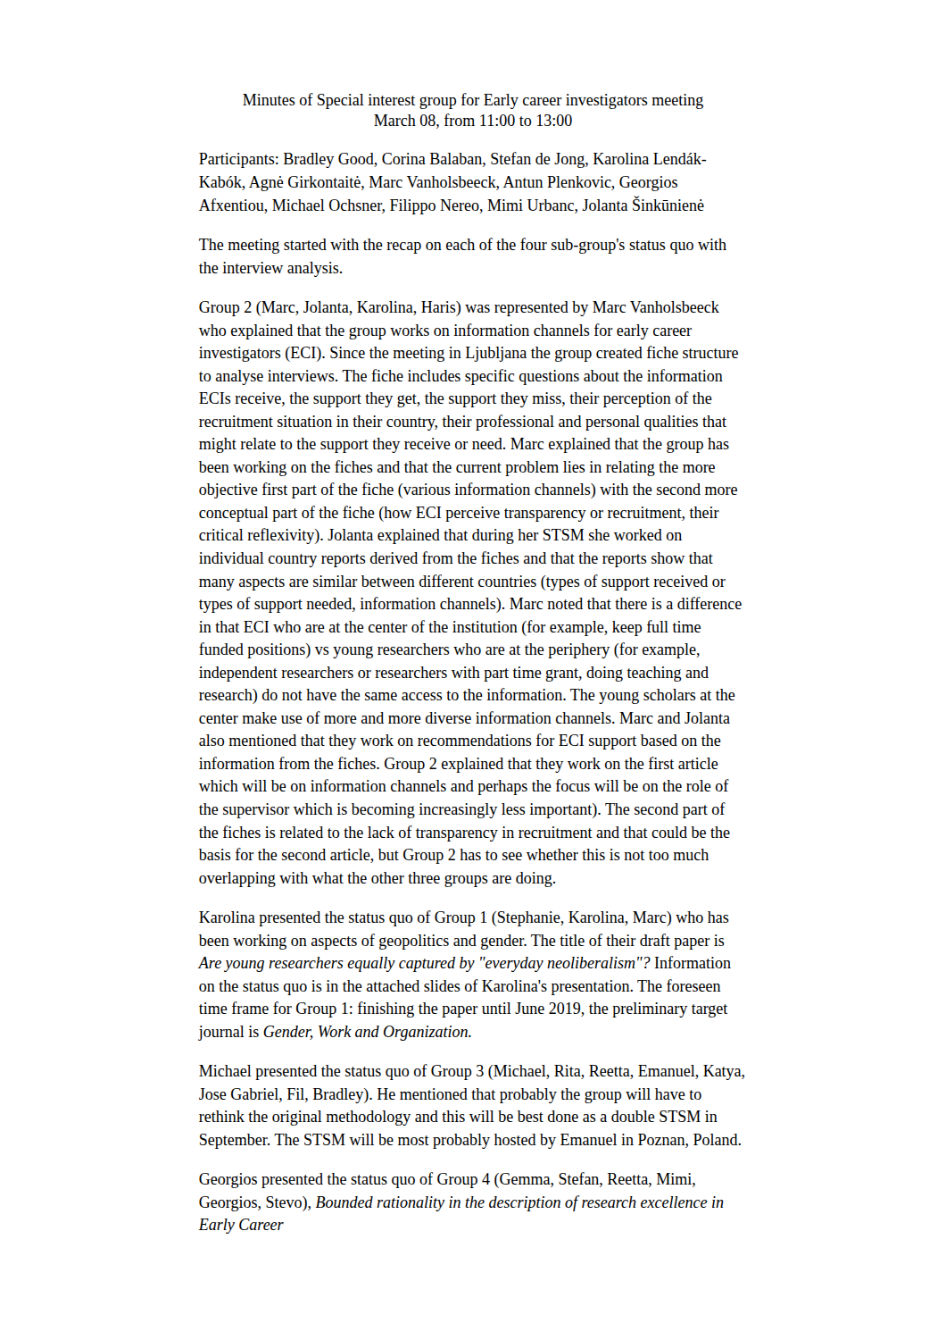Minutes of Special interest group for Early career investigators meeting March 08, from 11:00 to 13:00
Participants: Bradley Good, Corina Balaban, Stefan de Jong, Karolina Lendák-Kabók, Agnė Girkontaitė, Marc Vanholsbeeck, Antun Plenkovic, Georgios Afxentiou, Michael Ochsner, Filippo Nereo, Mimi Urbanc, Jolanta Šinkūnienė
The meeting started with the recap on each of the four sub-group's status quo with the interview analysis.
Group 2 (Marc, Jolanta, Karolina, Haris) was represented by Marc Vanholsbeeck who explained that the group works on information channels for early career investigators (ECI). Since the meeting in Ljubljana the group created fiche structure to analyse interviews. The fiche includes specific questions about the information ECIs receive, the support they get, the support they miss, their perception of the recruitment situation in their country, their professional and personal qualities that might relate to the support they receive or need. Marc explained that the group has been working on the fiches and that the current problem lies in relating the more objective first part of the fiche (various information channels) with the second more conceptual part of the fiche (how ECI perceive transparency or recruitment, their critical reflexivity). Jolanta explained that during her STSM she worked on individual country reports derived from the fiches and that the reports show that many aspects are similar between different countries (types of support received or types of support needed, information channels). Marc noted that there is a difference in that ECI who are at the center of the institution (for example, keep full time funded positions) vs young researchers who are at the periphery (for example, independent researchers or researchers with part time grant, doing teaching and research) do not have the same access to the information. The young scholars at the center make use of more and more diverse information channels. Marc and Jolanta also mentioned that they work on recommendations for ECI support based on the information from the fiches. Group 2 explained that they work on the first article which will be on information channels and perhaps the focus will be on the role of the supervisor which is becoming increasingly less important). The second part of the fiches is related to the lack of transparency in recruitment and that could be the basis for the second article, but Group 2 has to see whether this is not too much overlapping with what the other three groups are doing.
Karolina presented the status quo of Group 1 (Stephanie, Karolina, Marc) who has been working on aspects of geopolitics and gender. The title of their draft paper is Are young researchers equally captured by "everyday neoliberalism"? Information on the status quo is in the attached slides of Karolina's presentation. The foreseen time frame for Group 1: finishing the paper until June 2019, the preliminary target journal is Gender, Work and Organization.
Michael presented the status quo of Group 3 (Michael, Rita, Reetta, Emanuel, Katya, Jose Gabriel, Fil, Bradley). He mentioned that probably the group will have to rethink the original methodology and this will be best done as a double STSM in September. The STSM will be most probably hosted by Emanuel in Poznan, Poland.
Georgios presented the status quo of Group 4 (Gemma, Stefan, Reetta, Mimi, Georgios, Stevo), Bounded rationality in the description of research excellence in Early Career